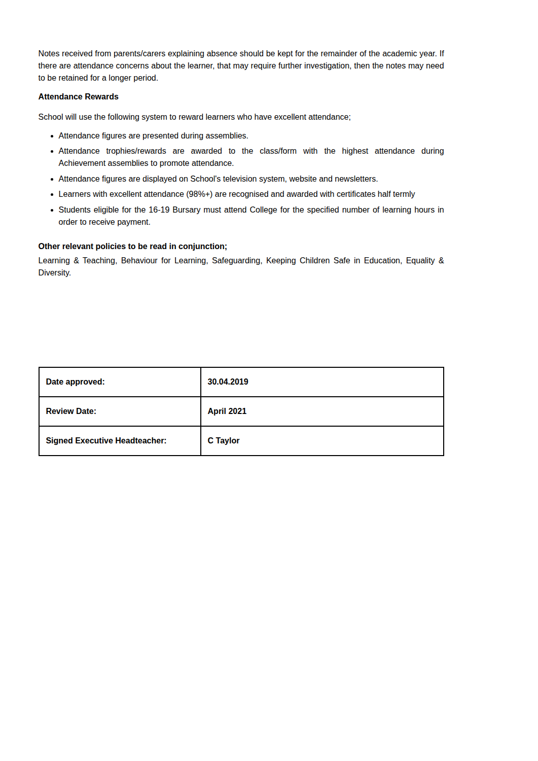Notes received from parents/carers explaining absence should be kept for the remainder of the academic year. If there are attendance concerns about the learner, that may require further investigation, then the notes may need to be retained for a longer period.
Attendance Rewards
School will use the following system to reward learners who have excellent attendance;
Attendance figures are presented during assemblies.
Attendance trophies/rewards are awarded to the class/form with the highest attendance during Achievement assemblies to promote attendance.
Attendance figures are displayed on School's television system, website and newsletters.
Learners with excellent attendance (98%+) are recognised and awarded with certificates half termly
Students eligible for the 16-19 Bursary must attend College for the specified number of learning hours in order to receive payment.
Other relevant policies to be read in conjunction;
Learning & Teaching, Behaviour for Learning, Safeguarding, Keeping Children Safe in Education, Equality & Diversity.
| Date approved: | 30.04.2019 |
| Review Date: | April 2021 |
| Signed Executive Headteacher: | C Taylor |